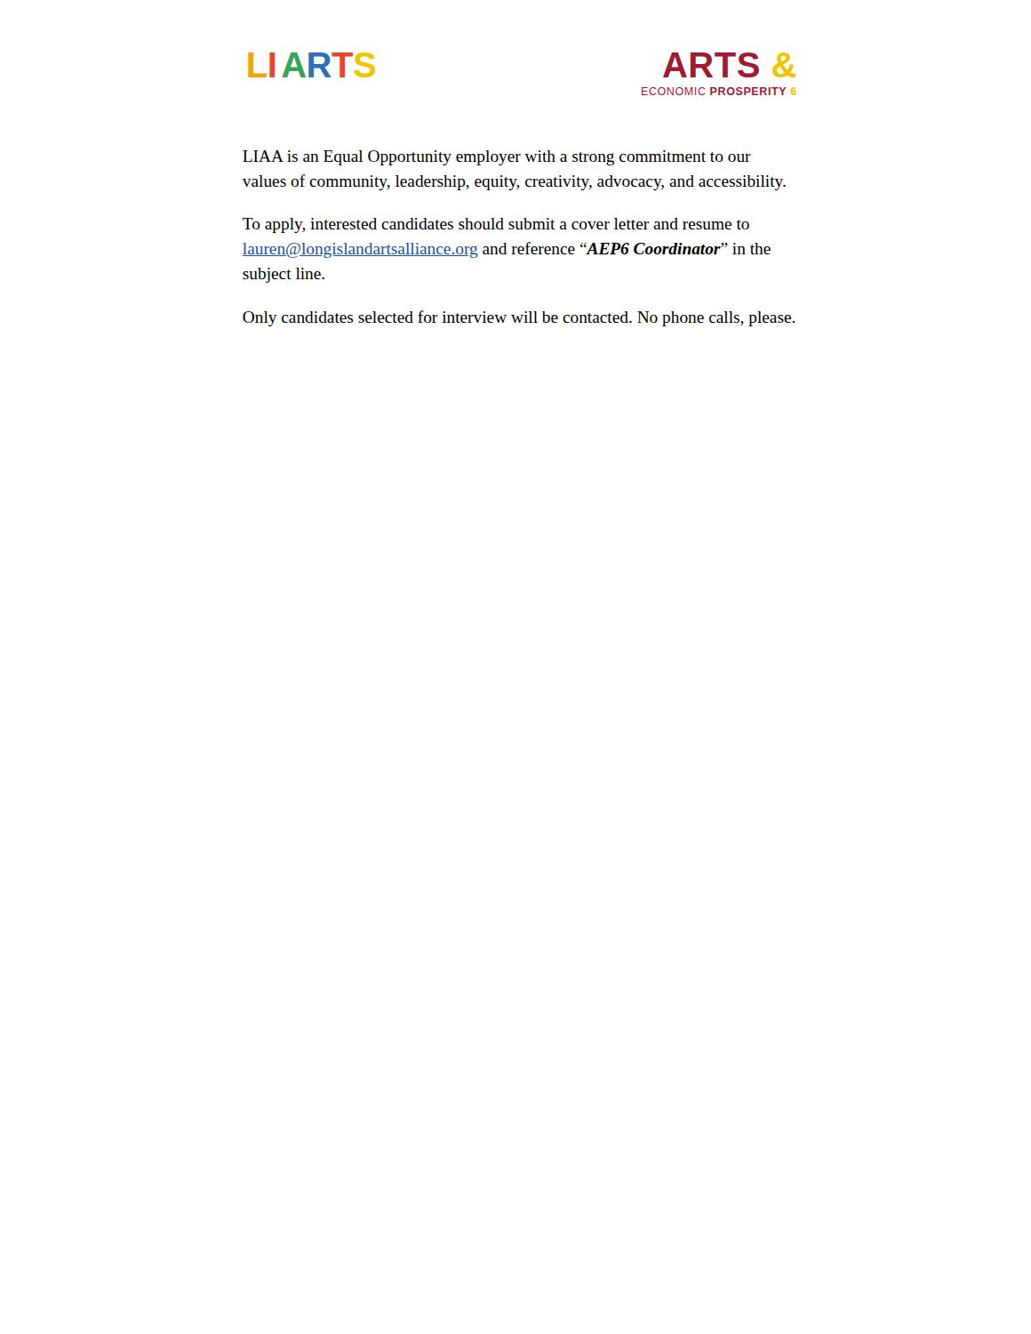LI ARTS
ARTS &
ECONOMIC PROSPERITY 6
LIAA is an Equal Opportunity employer with a strong commitment to our values of community, leadership, equity, creativity, advocacy, and accessibility.
To apply, interested candidates should submit a cover letter and resume to lauren@longislandartsalliance.org and reference “AEP6 Coordinator” in the subject line.
Only candidates selected for interview will be contacted. No phone calls, please.